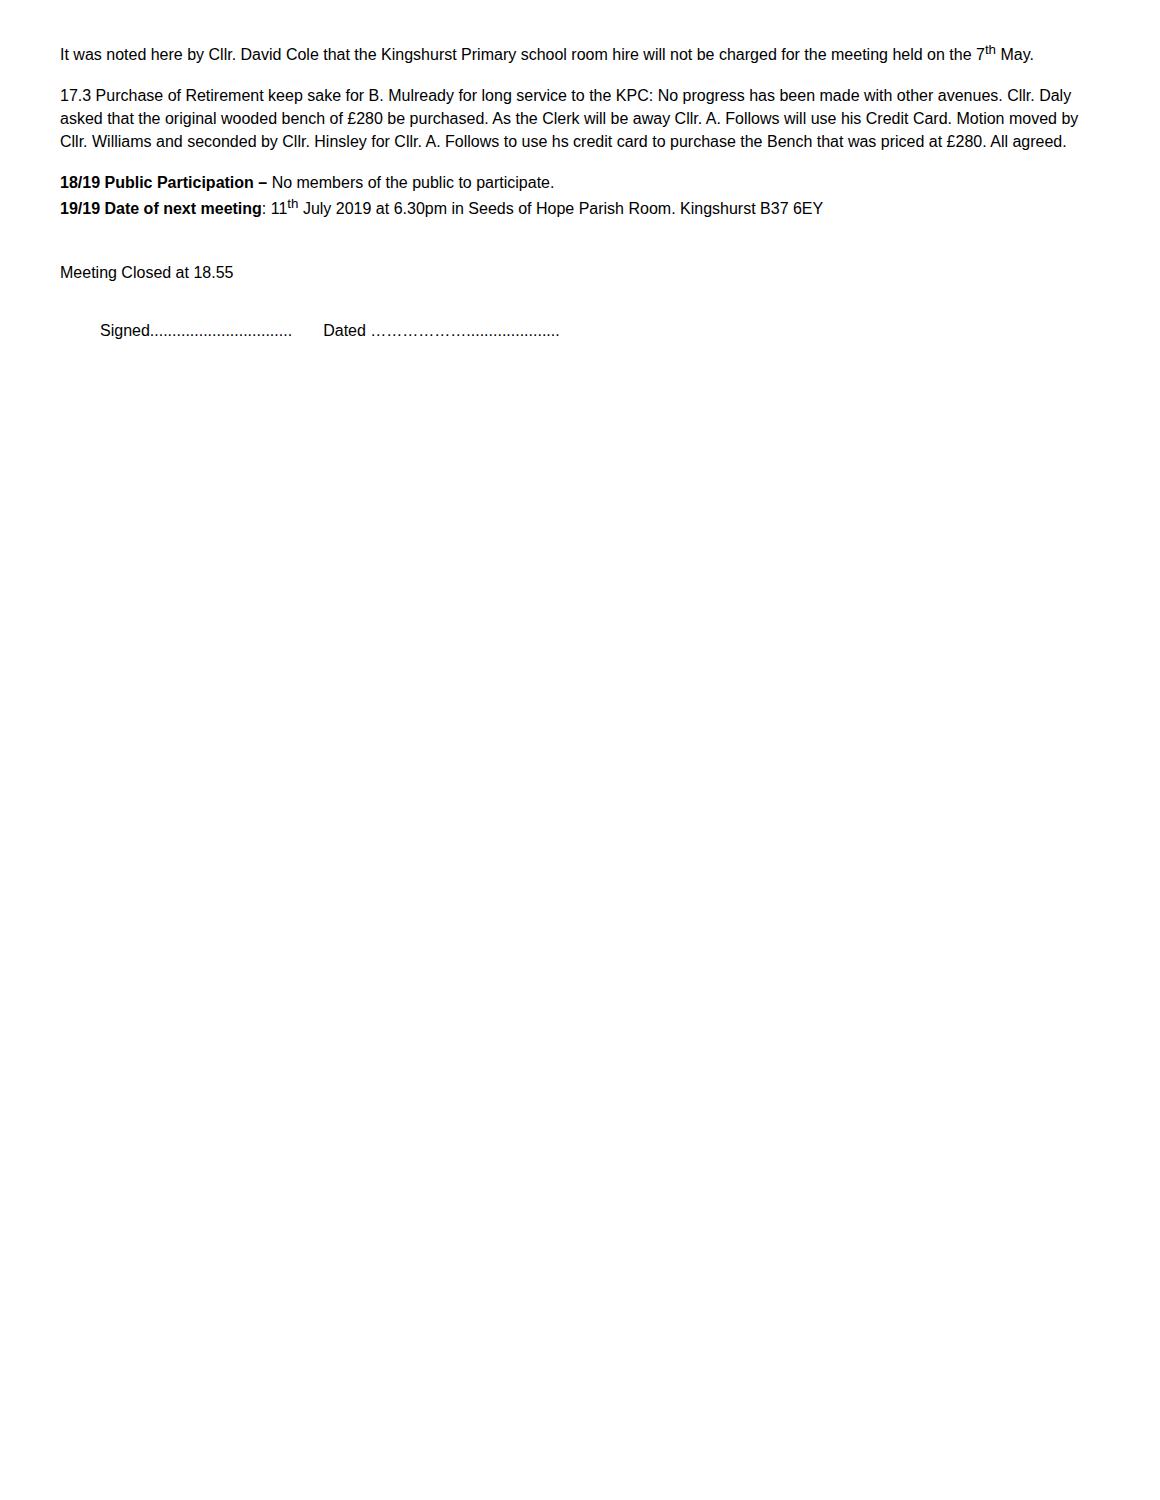It was noted here by Cllr. David Cole that the Kingshurst Primary school room hire will not be charged for the meeting held on the 7th May.
17.3 Purchase of Retirement keep sake for B. Mulready for long service to the KPC: No progress has been made with other avenues. Cllr. Daly asked that the original wooded bench of £280 be purchased. As the Clerk will be away Cllr. A. Follows will use his Credit Card. Motion moved by Cllr. Williams and seconded by Cllr. Hinsley for Cllr. A. Follows to use hs credit card to purchase the Bench that was priced at £280. All agreed.
18/19 Public Participation – No members of the public to participate.
19/19 Date of next meeting: 11th July 2019 at 6.30pm in Seeds of Hope Parish Room. Kingshurst B37 6EY
Meeting Closed at 18.55
Signed................................ Dated ……………….....................